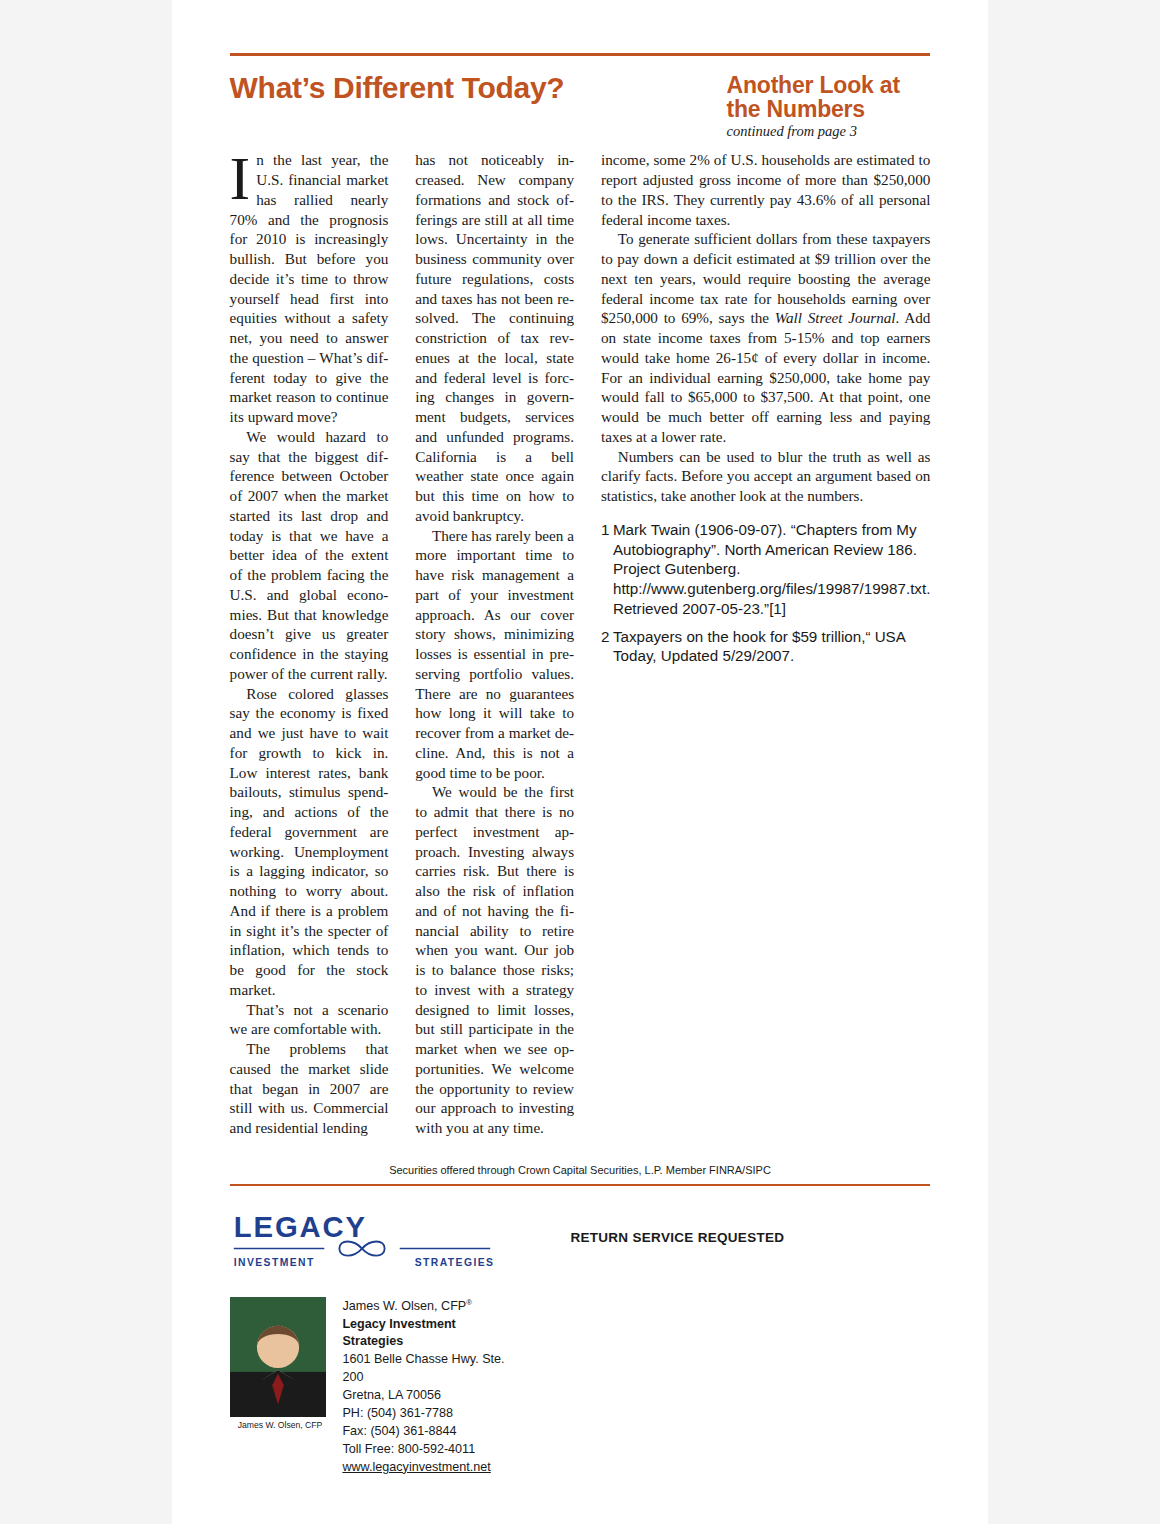What’s Different Today?
Another Look at
the Numbers
continued from page 3
In the last year, the U.S. financial market has rallied nearly 70% and the prognosis for 2010 is increasingly bullish. But before you decide it’s time to throw yourself head first into equities without a safety net, you need to answer the question – What’s different today to give the market reason to continue its upward move?
We would hazard to say that the biggest difference between October of 2007 when the market started its last drop and today is that we have a better idea of the extent of the problem facing the U.S. and global economies. But that knowledge doesn’t give us greater confidence in the staying power of the current rally.
Rose colored glasses say the economy is fixed and we just have to wait for growth to kick in. Low interest rates, bank bailouts, stimulus spending, and actions of the federal government are working. Unemployment is a lagging indicator, so nothing to worry about. And if there is a problem in sight it’s the specter of inflation, which tends to be good for the stock market.
That’s not a scenario we are comfortable with.
The problems that caused the market slide that began in 2007 are still with us. Commercial and residential lending
has not noticeably increased. New company formations and stock offerings are still at all time lows. Uncertainty in the business community over future regulations, costs and taxes has not been resolved. The continuing constriction of tax revenues at the local, state and federal level is forcing changes in government budgets, services and unfunded programs. California is a bell weather state once again but this time on how to avoid bankruptcy.
There has rarely been a more important time to have risk management a part of your investment approach. As our cover story shows, minimizing losses is essential in preserving portfolio values. There are no guarantees how long it will take to recover from a market decline. And, this is not a good time to be poor.
We would be the first to admit that there is no perfect investment approach. Investing always carries risk. But there is also the risk of inflation and of not having the financial ability to retire when you want. Our job is to balance those risks; to invest with a strategy designed to limit losses, but still participate in the market when we see opportunities. We welcome the opportunity to review our approach to investing with you at any time.
income, some 2% of U.S. households are estimated to report adjusted gross income of more than $250,000 to the IRS. They currently pay 43.6% of all personal federal income taxes.
To generate sufficient dollars from these taxpayers to pay down a deficit estimated at $9 trillion over the next ten years, would require boosting the average federal income tax rate for households earning over $250,000 to 69%, says the Wall Street Journal. Add on state income taxes from 5-15% and top earners would take home 26-15¢ of every dollar in income. For an individual earning $250,000, take home pay would fall to $65,000 to $37,500. At that point, one would be much better off earning less and paying taxes at a lower rate.
Numbers can be used to blur the truth as well as clarify facts. Before you accept an argument based on statistics, take another look at the numbers.
1 Mark Twain (1906-09-07). “Chapters from My Autobiography”. North American Review 186. Project Gutenberg. http://www.gutenberg.org/files/19987/19987.txt. Retrieved 2007-05-23.”[1]
2 Taxpayers on the hook for $59 trillion,“ USA Today, Updated 5/29/2007.
Securities offered through Crown Capital Securities, L.P. Member FINRA/SIPC
LEGACY INVESTMENT STRATEGIES
James W. Olsen, CFP
James W. Olsen, CFP®
Legacy Investment Strategies
1601 Belle Chasse Hwy. Ste. 200
Gretna, LA 70056
PH: (504) 361-7788
Fax: (504) 361-8844
Toll Free: 800-592-4011
www.legacyinvestment.net
RETURN SERVICE REQUESTED